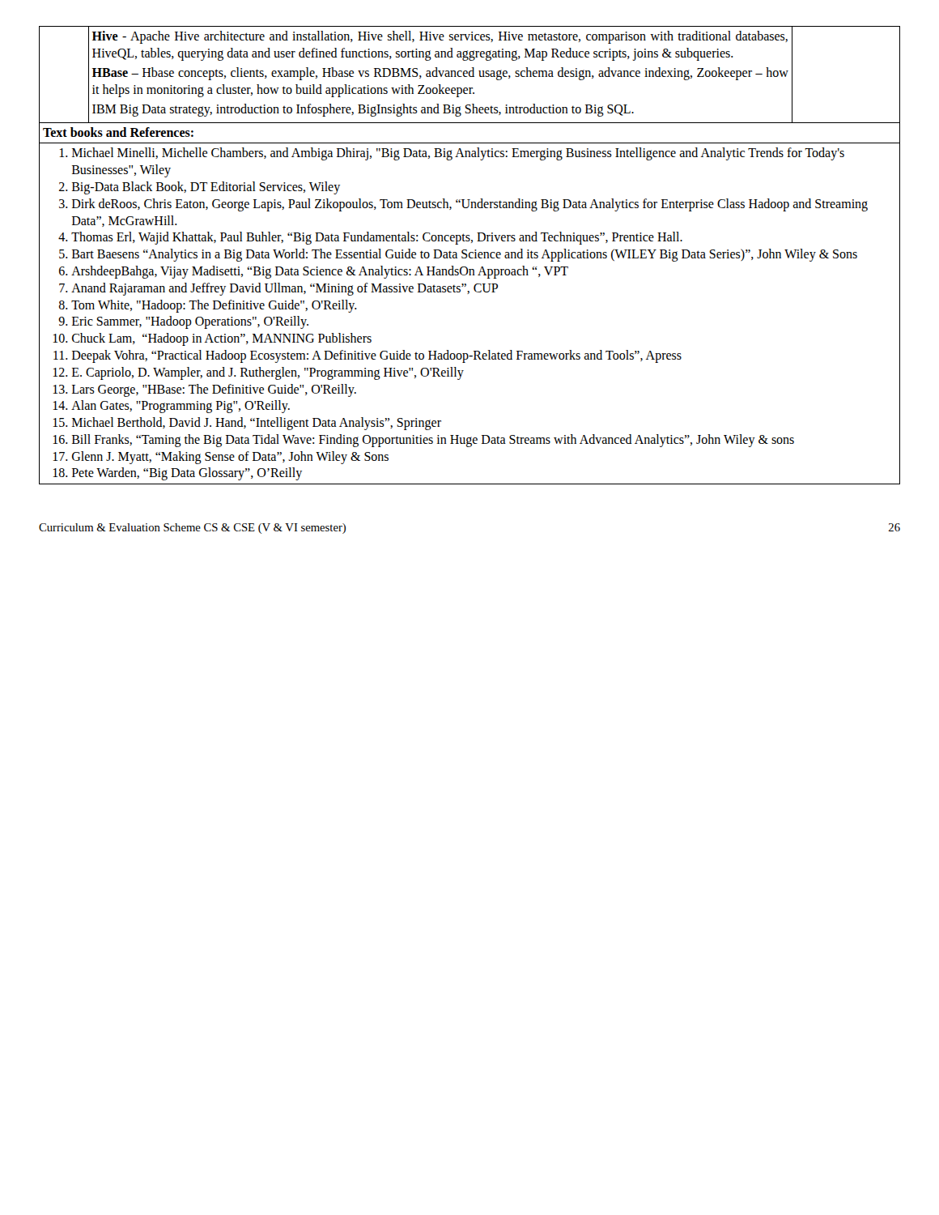| | Hive - Apache Hive architecture and installation, Hive shell, Hive services, Hive metastore, comparison with traditional databases, HiveQL, tables, querying data and user defined functions, sorting and aggregating, Map Reduce scripts, joins & subqueries. HBase – Hbase concepts, clients, example, Hbase vs RDBMS, advanced usage, schema design, advance indexing, Zookeeper – how it helps in monitoring a cluster, how to build applications with Zookeeper. IBM Big Data strategy, introduction to Infosphere, BigInsights and Big Sheets, introduction to Big SQL. | |
| Text books and References: |
| Michael Minelli, Michelle Chambers, and Ambiga Dhiraj, "Big Data, Big Analytics: Emerging Business Intelligence and Analytic Trends for Today's Businesses", Wiley Big-Data Black Book, DT Editorial Services, Wiley Dirk deRoos, Chris Eaton, George Lapis, Paul Zikopoulos, Tom Deutsch, “Understanding Big Data Analytics for Enterprise Class Hadoop and Streaming Data”, McGrawHill. Thomas Erl, Wajid Khattak, Paul Buhler, “Big Data Fundamentals: Concepts, Drivers and Techniques”, Prentice Hall. Bart Baesens “Analytics in a Big Data World: The Essential Guide to Data Science and its Applications (WILEY Big Data Series)”, John Wiley & Sons ArshdeepBahga, Vijay Madisetti, “Big Data Science & Analytics: A HandsOn Approach “, VPT Anand Rajaraman and Jeffrey David Ullman, “Mining of Massive Datasets”, CUP Tom White, "Hadoop: The Definitive Guide", O'Reilly. Eric Sammer, "Hadoop Operations", O'Reilly. Chuck Lam, “Hadoop in Action”, MANNING Publishers Deepak Vohra, “Practical Hadoop Ecosystem: A Definitive Guide to Hadoop-Related Frameworks and Tools”, Apress E. Capriolo, D. Wampler, and J. Rutherglen, "Programming Hive", O'Reilly Lars George, "HBase: The Definitive Guide", O'Reilly. Alan Gates, "Programming Pig", O'Reilly. Michael Berthold, David J. Hand, “Intelligent Data Analysis”, Springer Bill Franks, “Taming the Big Data Tidal Wave: Finding Opportunities in Huge Data Streams with Advanced Analytics”, John Wiley & sons Glenn J. Myatt, “Making Sense of Data”, John Wiley & Sons Pete Warden, “Big Data Glossary”, O’Reilly |
Curriculum & Evaluation Scheme CS & CSE (V & VI semester) 26